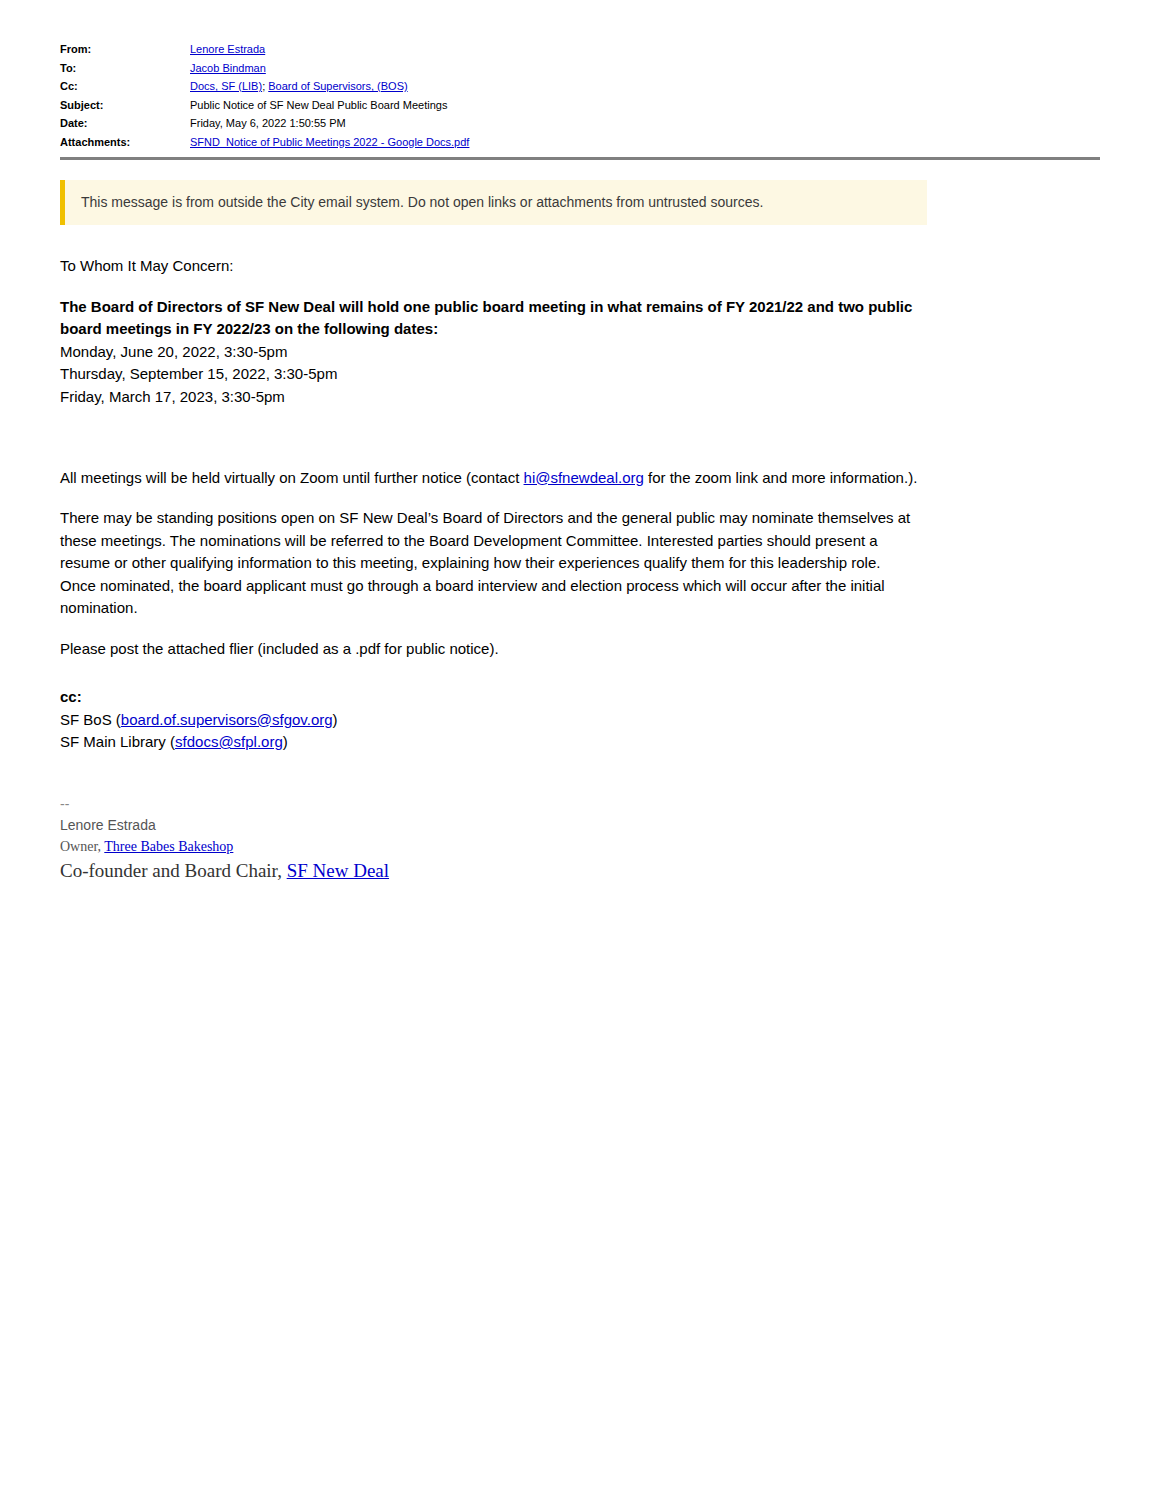| From: | Lenore Estrada |
| To: | Jacob Bindman |
| Cc: | Docs, SF (LIB) ; Board of Supervisors, (BOS) |
| Subject: | Public Notice of SF New Deal Public Board Meetings |
| Date: | Friday, May 6, 2022 1:50:55 PM |
| Attachments: | SFND_Notice of Public Meetings 2022 - Google Docs.pdf |
This message is from outside the City email system. Do not open links or attachments from untrusted sources.
To Whom It May Concern:
The Board of Directors of SF New Deal will hold one public board meeting in what remains of FY 2021/22 and two public board meetings in FY 2022/23 on the following dates:
Monday, June 20, 2022, 3:30-5pm
Thursday, September 15, 2022, 3:30-5pm
Friday, March 17, 2023, 3:30-5pm
All meetings will be held virtually on Zoom until further notice (contact hi@sfnewdeal.org for the zoom link and more information.).
There may be standing positions open on SF New Deal’s Board of Directors and the general public may nominate themselves at these meetings. The nominations will be referred to the Board Development Committee. Interested parties should present a resume or other qualifying information to this meeting, explaining how their experiences qualify them for this leadership role. Once nominated, the board applicant must go through a board interview and election process which will occur after the initial nomination.
Please post the attached flier (included as a .pdf for public notice).
cc:
SF BoS (board.of.supervisors@sfgov.org)
SF Main Library (sfdocs@sfpl.org)
--
Lenore Estrada
Owner, Three Babes Bakeshop
Co-founder and Board Chair, SF New Deal